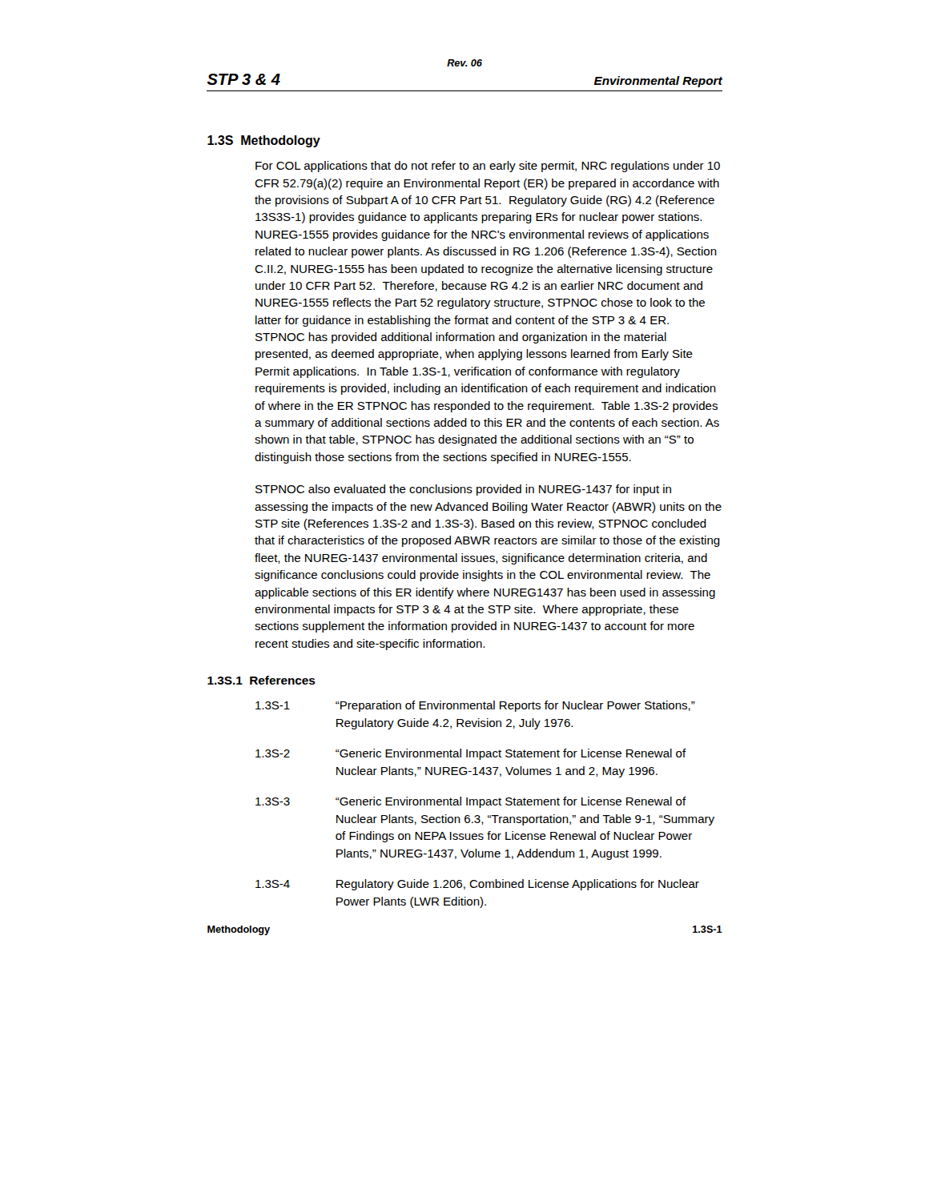Rev. 06
STP 3 & 4
Environmental Report
1.3S Methodology
For COL applications that do not refer to an early site permit, NRC regulations under 10 CFR 52.79(a)(2) require an Environmental Report (ER) be prepared in accordance with the provisions of Subpart A of 10 CFR Part 51. Regulatory Guide (RG) 4.2 (Reference 13S3S-1) provides guidance to applicants preparing ERs for nuclear power stations. NUREG-1555 provides guidance for the NRC's environmental reviews of applications related to nuclear power plants. As discussed in RG 1.206 (Reference 1.3S-4), Section C.II.2, NUREG-1555 has been updated to recognize the alternative licensing structure under 10 CFR Part 52. Therefore, because RG 4.2 is an earlier NRC document and NUREG-1555 reflects the Part 52 regulatory structure, STPNOC chose to look to the latter for guidance in establishing the format and content of the STP 3 & 4 ER. STPNOC has provided additional information and organization in the material presented, as deemed appropriate, when applying lessons learned from Early Site Permit applications. In Table 1.3S-1, verification of conformance with regulatory requirements is provided, including an identification of each requirement and indication of where in the ER STPNOC has responded to the requirement. Table 1.3S-2 provides a summary of additional sections added to this ER and the contents of each section. As shown in that table, STPNOC has designated the additional sections with an “S” to distinguish those sections from the sections specified in NUREG-1555.
STPNOC also evaluated the conclusions provided in NUREG-1437 for input in assessing the impacts of the new Advanced Boiling Water Reactor (ABWR) units on the STP site (References 1.3S-2 and 1.3S-3). Based on this review, STPNOC concluded that if characteristics of the proposed ABWR reactors are similar to those of the existing fleet, the NUREG-1437 environmental issues, significance determination criteria, and significance conclusions could provide insights in the COL environmental review. The applicable sections of this ER identify where NUREG1437 has been used in assessing environmental impacts for STP 3 & 4 at the STP site. Where appropriate, these sections supplement the information provided in NUREG-1437 to account for more recent studies and site-specific information.
1.3S.1 References
1.3S-1
“Preparation of Environmental Reports for Nuclear Power Stations,” Regulatory Guide 4.2, Revision 2, July 1976.
1.3S-2
“Generic Environmental Impact Statement for License Renewal of Nuclear Plants,” NUREG-1437, Volumes 1 and 2, May 1996.
1.3S-3
“Generic Environmental Impact Statement for License Renewal of Nuclear Plants, Section 6.3, “Transportation,” and Table 9-1, “Summary of Findings on NEPA Issues for License Renewal of Nuclear Power Plants,” NUREG-1437, Volume 1, Addendum 1, August 1999.
1.3S-4
Regulatory Guide 1.206, Combined License Applications for Nuclear Power Plants (LWR Edition).
Methodology
1.3S-1